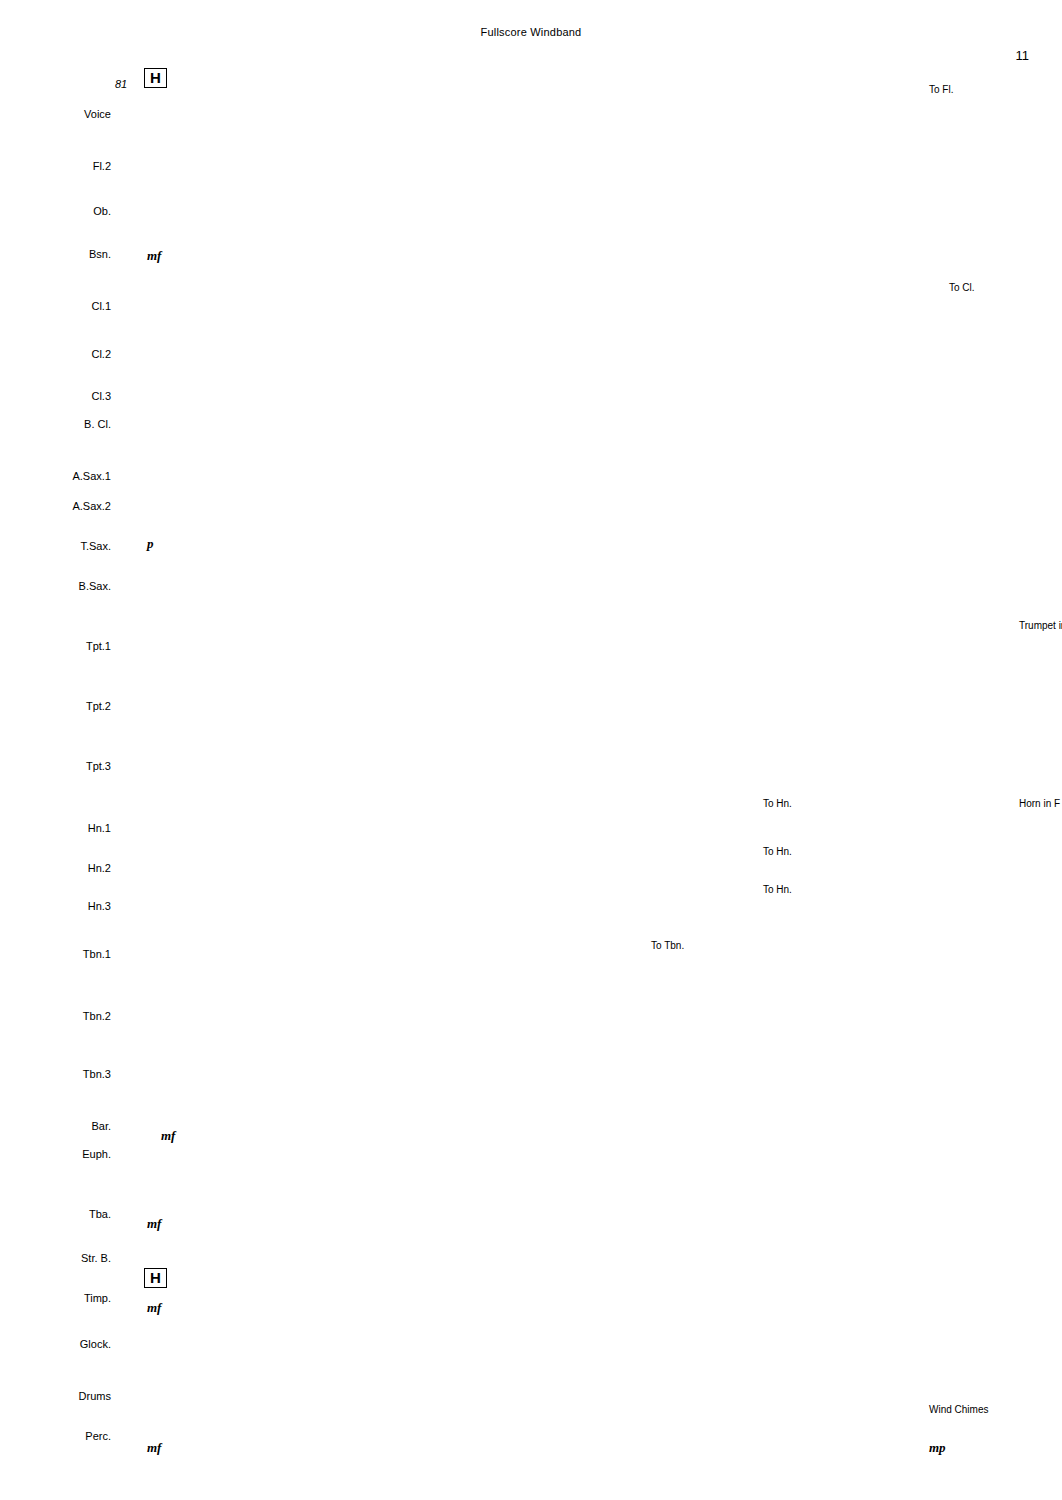Fullscore Windband
11
81
H
H
Voice
Fl.2
Ob.
Bsn.
Cl.1
Cl.2
Cl.3
B. Cl.
A.Sax.1
A.Sax.2
T.Sax.
B.Sax.
Tpt.1
Tpt.2
Tpt.3
Hn.1
Hn.2
Hn.3
Tbn.1
Tbn.2
Tbn.3
Bar.
Euph.
Tba.
Str. B.
Timp.
Glock.
Drums
Perc.
To Fl.
To Cl.
Trumpet in
To Hn.
Horn in F
To Hn.
To Hn.
To Tbn.
Wind Chimes
mf
p
mf
mf
mf
mf
mp
Orchestral score page. Staves from top to bottom: Voice, Flute 2, Oboe, Bassoon, Clarinet 1, Clarinet 2, Clarinet 3, Bass Clarinet, Alto Saxophone 1, Alto Saxophone 2, Tenor Saxophone, Baritone Saxophone, Trumpet 1, Trumpet 2, Trumpet 3, Horn 1, Horn 2, Horn 3, Trombone 1, Trombone 2, Trombone 3, Baritone, Euphonium, Tuba, String Bass, Timpani, Glockenspiel, Drums, Percussion. Rehearsal mark H appears above the Voice staff and above the Timpani staff. Measure 81 begins the system. Instrument change indications: "To Fl." above Voice, "To Cl." above Clarinet 1, "Trumpet in" at right of Trumpet 1, "To Hn." above Horns 1, 2 and 3 with "Horn in F" at right, "To Tbn." above Trombone 1, and "Wind Chimes" above Percussion. Dynamics shown: mezzo-forte in Bassoon, piano with crescendo in Tenor Saxophone, mezzo-forte in Baritone, Tuba, Timpani and Percussion, and mezzo-piano at the Wind Chimes entrance.